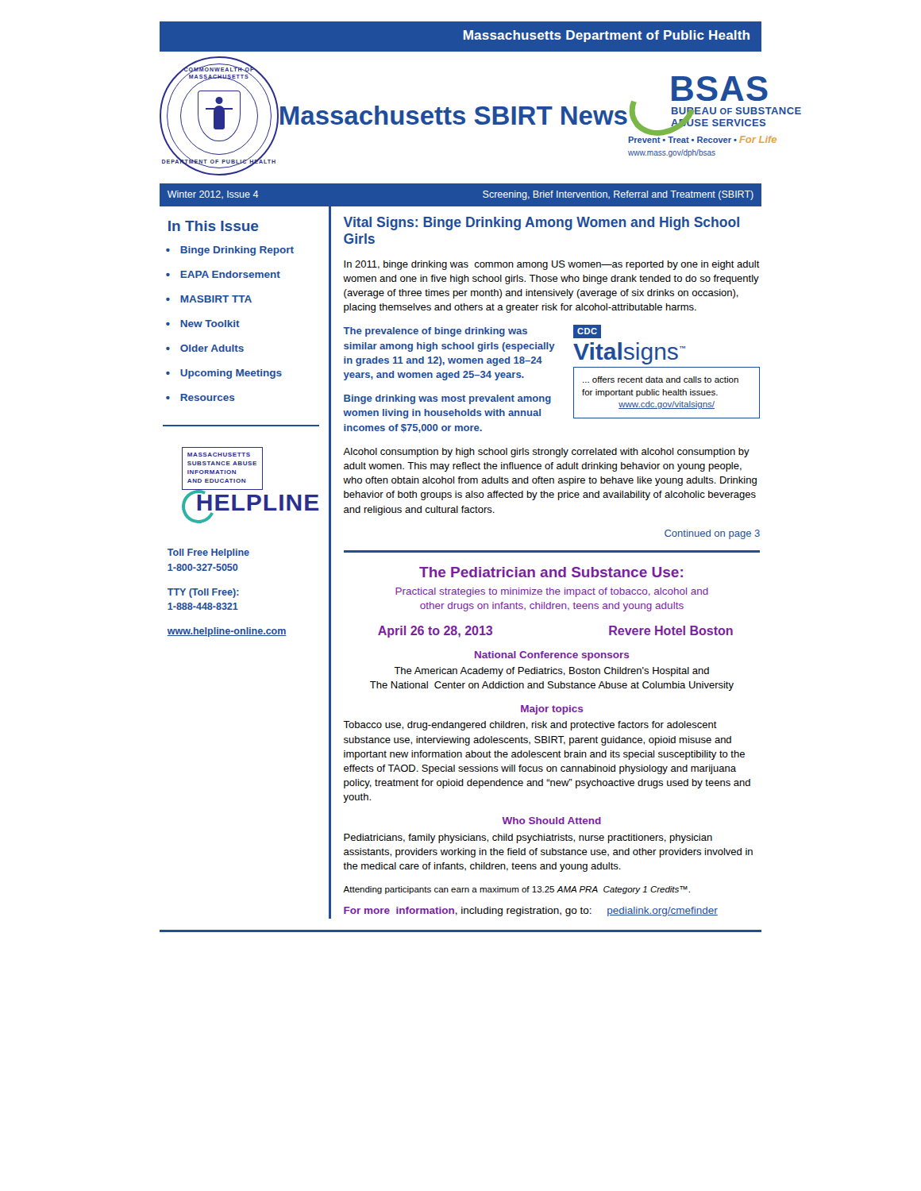Massachusetts Department of Public Health
COMMONWEALTH OF MASSACHUSETTS
DEPARTMENT OF PUBLIC HEALTH
★
Massachusetts SBIRT News
BSAS
Bureau of Substance
Abuse Services
Prevent • Treat • Recover • For Life
www.mass.gov/dph/bsas
Winter 2012, Issue 4 Screening, Brief Intervention, Referral and Treatment (SBIRT)
In This Issue
Binge Drinking Report
EAPA Endorsement
MASBIRT TTA
New Toolkit
Older Adults
Upcoming Meetings
Resources
Massachusetts
Substance Abuse
Information
and Education
HELPLINE
Toll Free Helpline
1-800-327-5050
TTY (Toll Free):
1-888-448-8321
www.helpline-online.com
Vital Signs: Binge Drinking Among Women and High School Girls
In 2011, binge drinking was common among US women—as reported by one in eight adult women and one in five high school girls. Those who binge drank tended to do so frequently (average of three times per month) and intensively (average of six drinks on occasion), placing themselves and others at a greater risk for alcohol-attributable harms.
CDC
Vital signs™
... offers recent data and calls to action for important public health issues.
www.cdc.gov/vitalsigns/
The prevalence of binge drinking was similar among high school girls (especially in grades 11 and 12), women aged 18–24 years, and women aged 25–34 years.
Binge drinking was most prevalent among women living in households with annual incomes of $75,000 or more.
Alcohol consumption by high school girls strongly correlated with alcohol consumption by adult women. This may reflect the influence of adult drinking behavior on young people, who often obtain alcohol from adults and often aspire to behave like young adults. Drinking behavior of both groups is also affected by the price and availability of alcoholic beverages and religious and cultural factors.
Continued on page 3
The Pediatrician and Substance Use:
Practical strategies to minimize the impact of tobacco, alcohol and
other drugs on infants, children, teens and young adults
April 26 to 28, 2013 Revere Hotel Boston
National Conference sponsors
The American Academy of Pediatrics, Boston Children's Hospital and
The National Center on Addiction and Substance Abuse at Columbia University
Major topics
Tobacco use, drug-endangered children, risk and protective factors for adolescent substance use, interviewing adolescents, SBIRT, parent guidance, opioid misuse and important new information about the adolescent brain and its special susceptibility to the effects of TAOD. Special sessions will focus on cannabinoid physiology and marijuana policy, treatment for opioid dependence and “new” psychoactive drugs used by teens and youth.
Who Should Attend
Pediatricians, family physicians, child psychiatrists, nurse practitioners, physician assistants, providers working in the field of substance use, and other providers involved in the medical care of infants, children, teens and young adults.
Attending participants can earn a maximum of 13.25 AMA PRA Category 1 Credits™.
For more information, including registration, go to: pedialink.org/cmefinder